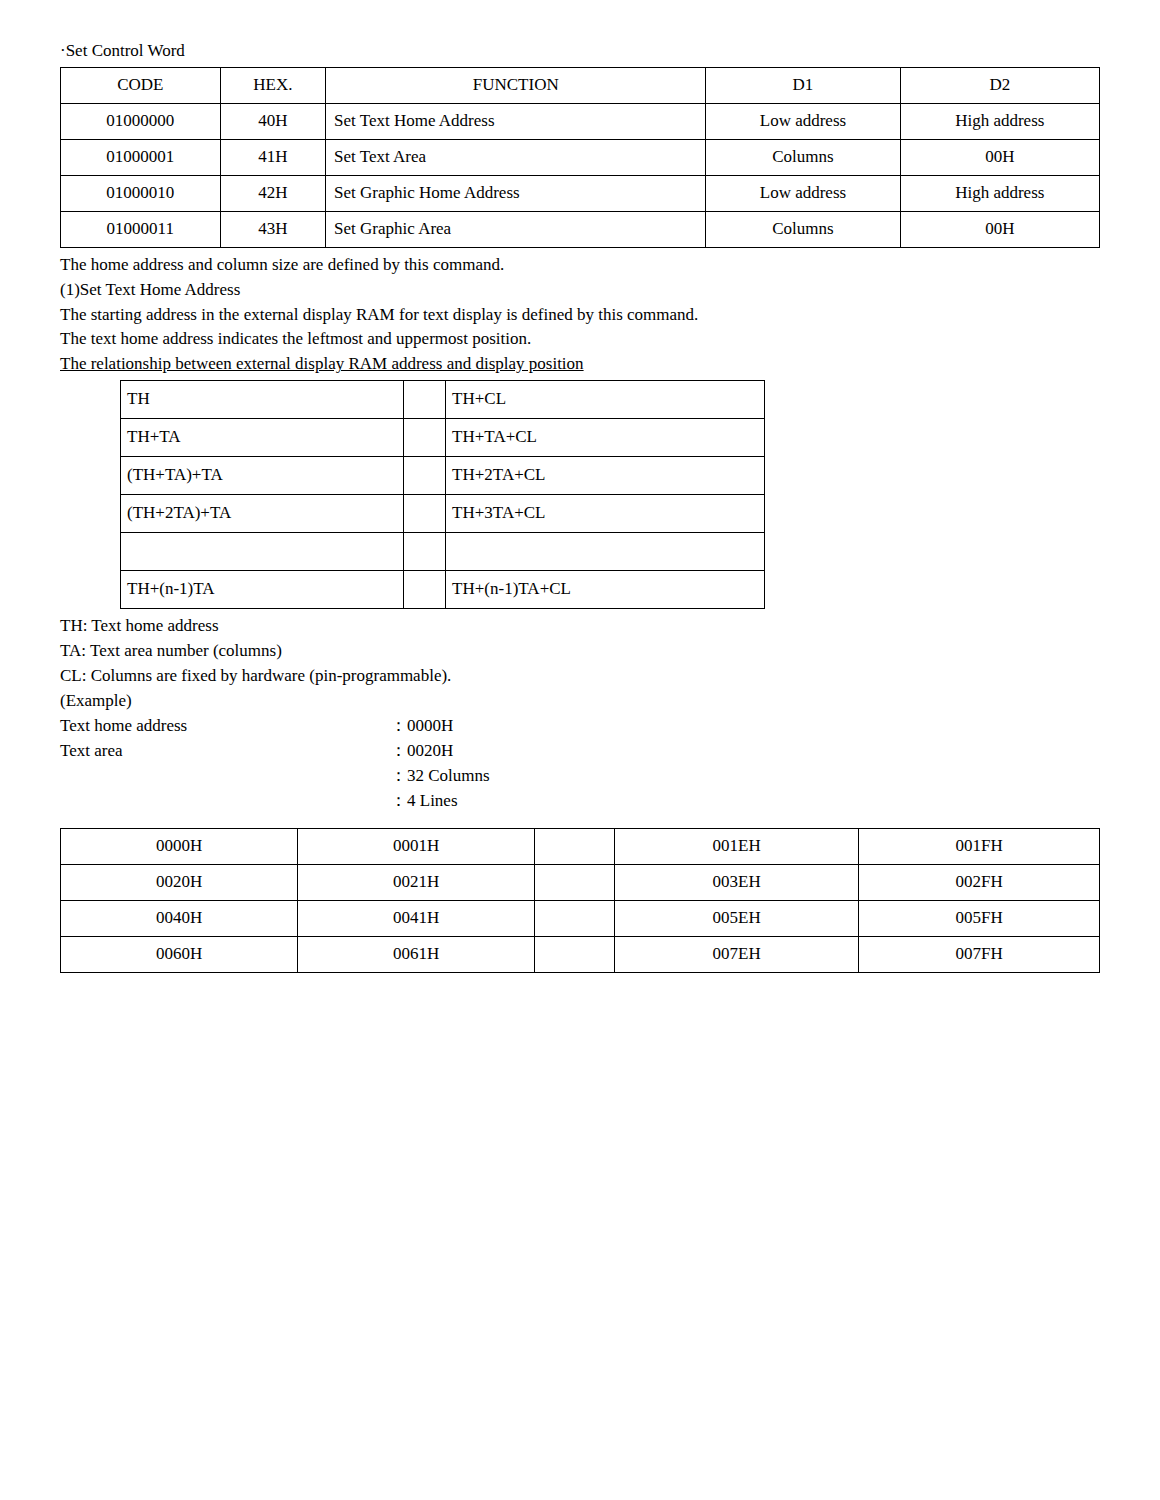·Set Control Word
| CODE | HEX. | FUNCTION | D1 | D2 |
| 01000000 | 40H | Set Text Home Address | Low address | High address |
| 01000001 | 41H | Set Text Area | Columns | 00H |
| 01000010 | 42H | Set Graphic Home Address | Low address | High address |
| 01000011 | 43H | Set Graphic Area | Columns | 00H |
The home address and column size are defined by this command.
(1)Set Text Home Address
The starting address in the external display RAM for text display is defined by this command.
The text home address indicates the leftmost and uppermost position.
The relationship between external display RAM address and display position
| TH | | TH+CL |
| TH+TA | | TH+TA+CL |
| (TH+TA)+TA | | TH+2TA+CL |
| (TH+2TA)+TA | | TH+3TA+CL |
| TH+(n-1)TA | | TH+(n-1)TA+CL |
TH: Text home address
TA: Text area number (columns)
CL: Columns are fixed by hardware (pin-programmable).
(Example)
| Text home address | ：0000H |
| Text area | ：0020H |
| | ：32 Columns |
| | ：4 Lines |
| 0000H | 0001H | | 001EH | 001FH |
| 0020H | 0021H | | 003EH | 002FH |
| 0040H | 0041H | | 005EH | 005FH |
| 0060H | 0061H | | 007EH | 007FH |